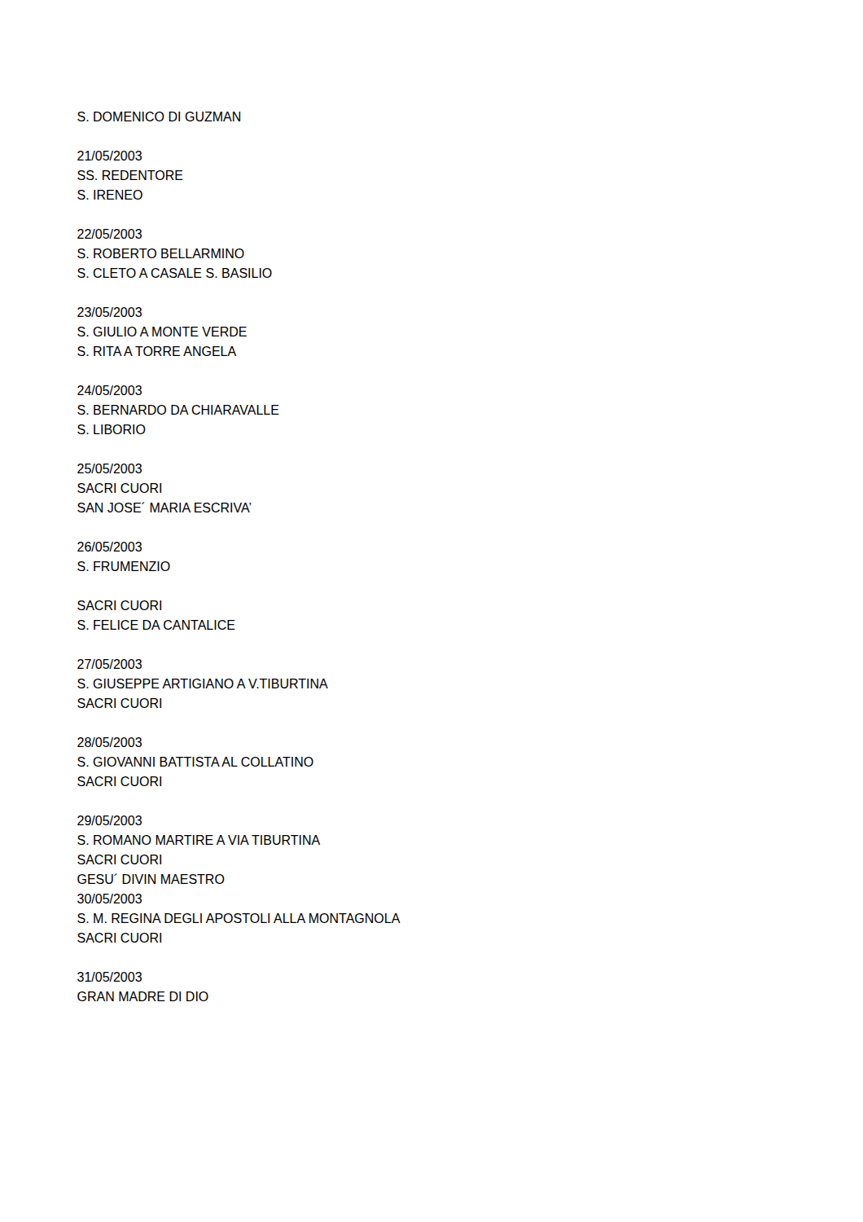S. DOMENICO DI GUZMAN
21/05/2003
SS. REDENTORE
S. IRENEO
22/05/2003
S. ROBERTO BELLARMINO
S. CLETO A CASALE S. BASILIO
23/05/2003
S. GIULIO A MONTE VERDE
S. RITA A TORRE ANGELA
24/05/2003
S. BERNARDO DA CHIARAVALLE
S. LIBORIO
25/05/2003
SACRI CUORI
SAN JOSE´ MARIA ESCRIVA’
26/05/2003
S. FRUMENZIO
SACRI CUORI
S. FELICE DA CANTALICE
27/05/2003
S. GIUSEPPE ARTIGIANO A V.TIBURTINA
SACRI CUORI
28/05/2003
S. GIOVANNI BATTISTA AL COLLATINO
SACRI CUORI
29/05/2003
S. ROMANO MARTIRE A VIA TIBURTINA
SACRI CUORI
GESU´ DIVIN MAESTRO
30/05/2003
S. M. REGINA DEGLI APOSTOLI ALLA MONTAGNOLA
SACRI CUORI
31/05/2003
GRAN MADRE DI DIO